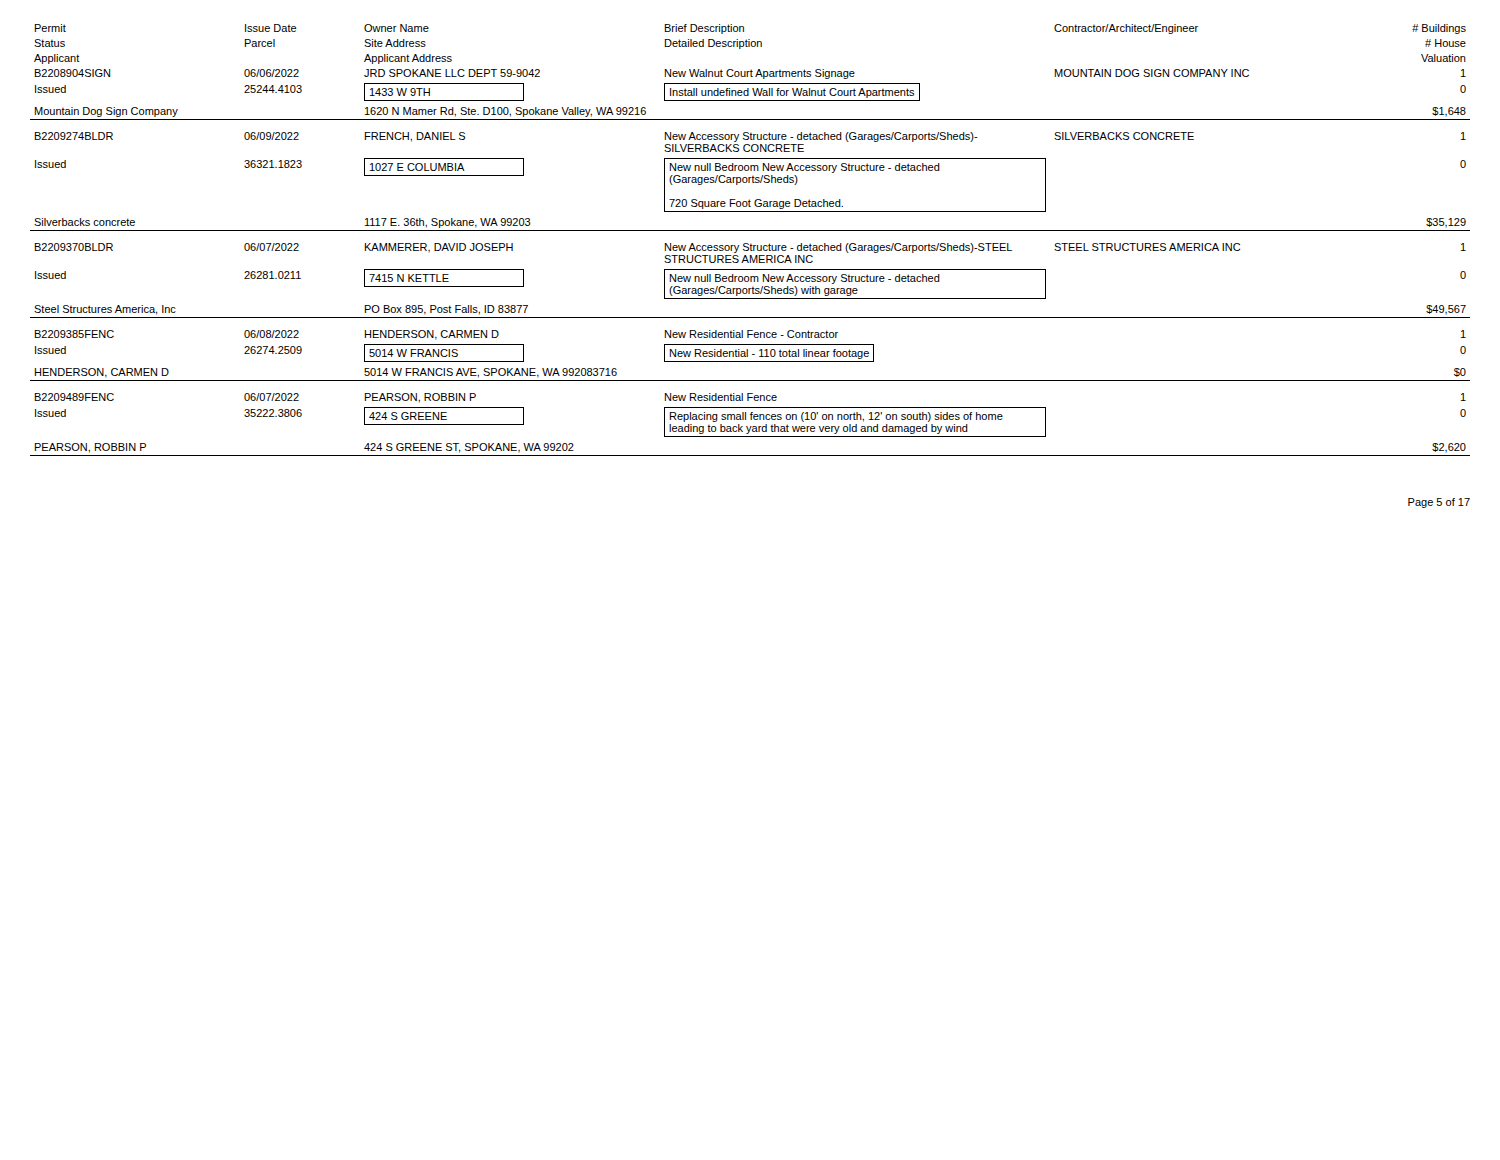| Permit | Issue Date | Owner Name | Brief Description | Contractor/Architect/Engineer | # Buildings |
| --- | --- | --- | --- | --- | --- |
| Status | Parcel | Site Address | Detailed Description | | # House |
| Applicant | | Applicant Address | | | Valuation |
| B2208904SIGN | 06/06/2022 | JRD SPOKANE LLC DEPT 59-9042 | New Walnut Court Apartments Signage | MOUNTAIN DOG SIGN COMPANY INC | 1 |
| Issued | 25244.4103 | 1433 W 9TH | Install undefined Wall for Walnut Court Apartments | | 0 |
| Mountain Dog Sign Company | | 1620 N Mamer Rd, Ste. D100, Spokane Valley, WA 99216 | $1,648 |
| B2209274BLDR | 06/09/2022 | FRENCH, DANIEL S | New Accessory Structure - detached (Garages/Carports/Sheds)-SILVERBACKS CONCRETE | SILVERBACKS CONCRETE | 1 |
| Issued | 36321.1823 | 1027 E COLUMBIA | New null Bedroom New Accessory Structure - detached (Garages/Carports/Sheds) 720 Square Foot Garage Detached. | | 0 |
| Silverbacks concrete | | 1117 E. 36th, Spokane, WA 99203 | $35,129 |
| B2209370BLDR | 06/07/2022 | KAMMERER, DAVID JOSEPH | New Accessory Structure - detached (Garages/Carports/Sheds)-STEEL STRUCTURES AMERICA INC | STEEL STRUCTURES AMERICA INC | 1 |
| Issued | 26281.0211 | 7415 N KETTLE | New null Bedroom New Accessory Structure - detached (Garages/Carports/Sheds) with garage | | 0 |
| Steel Structures America, Inc | | PO Box 895, Post Falls, ID 83877 | $49,567 |
| B2209385FENC | 06/08/2022 | HENDERSON, CARMEN D | New Residential Fence - Contractor | | 1 |
| Issued | 26274.2509 | 5014 W FRANCIS | New Residential - 110 total linear footage | | 0 |
| HENDERSON, CARMEN D | | 5014 W FRANCIS AVE, SPOKANE, WA 992083716 | $0 |
| B2209489FENC | 06/07/2022 | PEARSON, ROBBIN P | New Residential Fence | | 1 |
| Issued | 35222.3806 | 424 S GREENE | Replacing small fences on (10' on north, 12' on south) sides of home leading to back yard that were very old and damaged by wind | | 0 |
| PEARSON, ROBBIN P | | 424 S GREENE ST, SPOKANE, WA 99202 | $2,620 |
Page 5 of 17